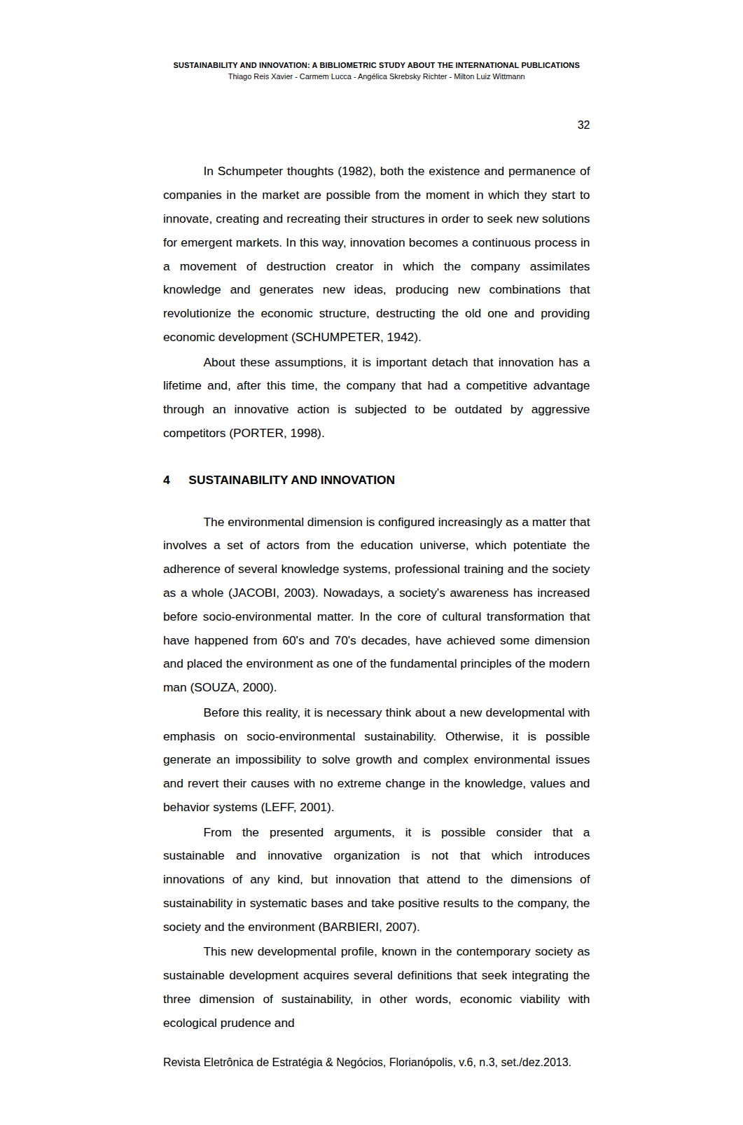SUSTAINABILITY AND INNOVATION: A BIBLIOMETRIC STUDY ABOUT THE INTERNATIONAL PUBLICATIONS
Thiago Reis Xavier - Carmem Lucca - Angélica Skrebsky Richter - Milton Luiz Wittmann
32
In Schumpeter thoughts (1982), both the existence and permanence of companies in the market are possible from the moment in which they start to innovate, creating and recreating their structures in order to seek new solutions for emergent markets. In this way, innovation becomes a continuous process in a movement of destruction creator in which the company assimilates knowledge and generates new ideas, producing new combinations that revolutionize the economic structure, destructing the old one and providing economic development (SCHUMPETER, 1942).
About these assumptions, it is important detach that innovation has a lifetime and, after this time, the company that had a competitive advantage through an innovative action is subjected to be outdated by aggressive competitors (PORTER, 1998).
4 SUSTAINABILITY AND INNOVATION
The environmental dimension is configured increasingly as a matter that involves a set of actors from the education universe, which potentiate the adherence of several knowledge systems, professional training and the society as a whole (JACOBI, 2003). Nowadays, a society's awareness has increased before socio-environmental matter. In the core of cultural transformation that have happened from 60's and 70's decades, have achieved some dimension and placed the environment as one of the fundamental principles of the modern man (SOUZA, 2000).
Before this reality, it is necessary think about a new developmental with emphasis on socio-environmental sustainability. Otherwise, it is possible generate an impossibility to solve growth and complex environmental issues and revert their causes with no extreme change in the knowledge, values and behavior systems (LEFF, 2001).
From the presented arguments, it is possible consider that a sustainable and innovative organization is not that which introduces innovations of any kind, but innovation that attend to the dimensions of sustainability in systematic bases and take positive results to the company, the society and the environment (BARBIERI, 2007).
This new developmental profile, known in the contemporary society as sustainable development acquires several definitions that seek integrating the three dimension of sustainability, in other words, economic viability with ecological prudence and
Revista Eletrônica de Estratégia & Negócios, Florianópolis, v.6, n.3, set./dez.2013.